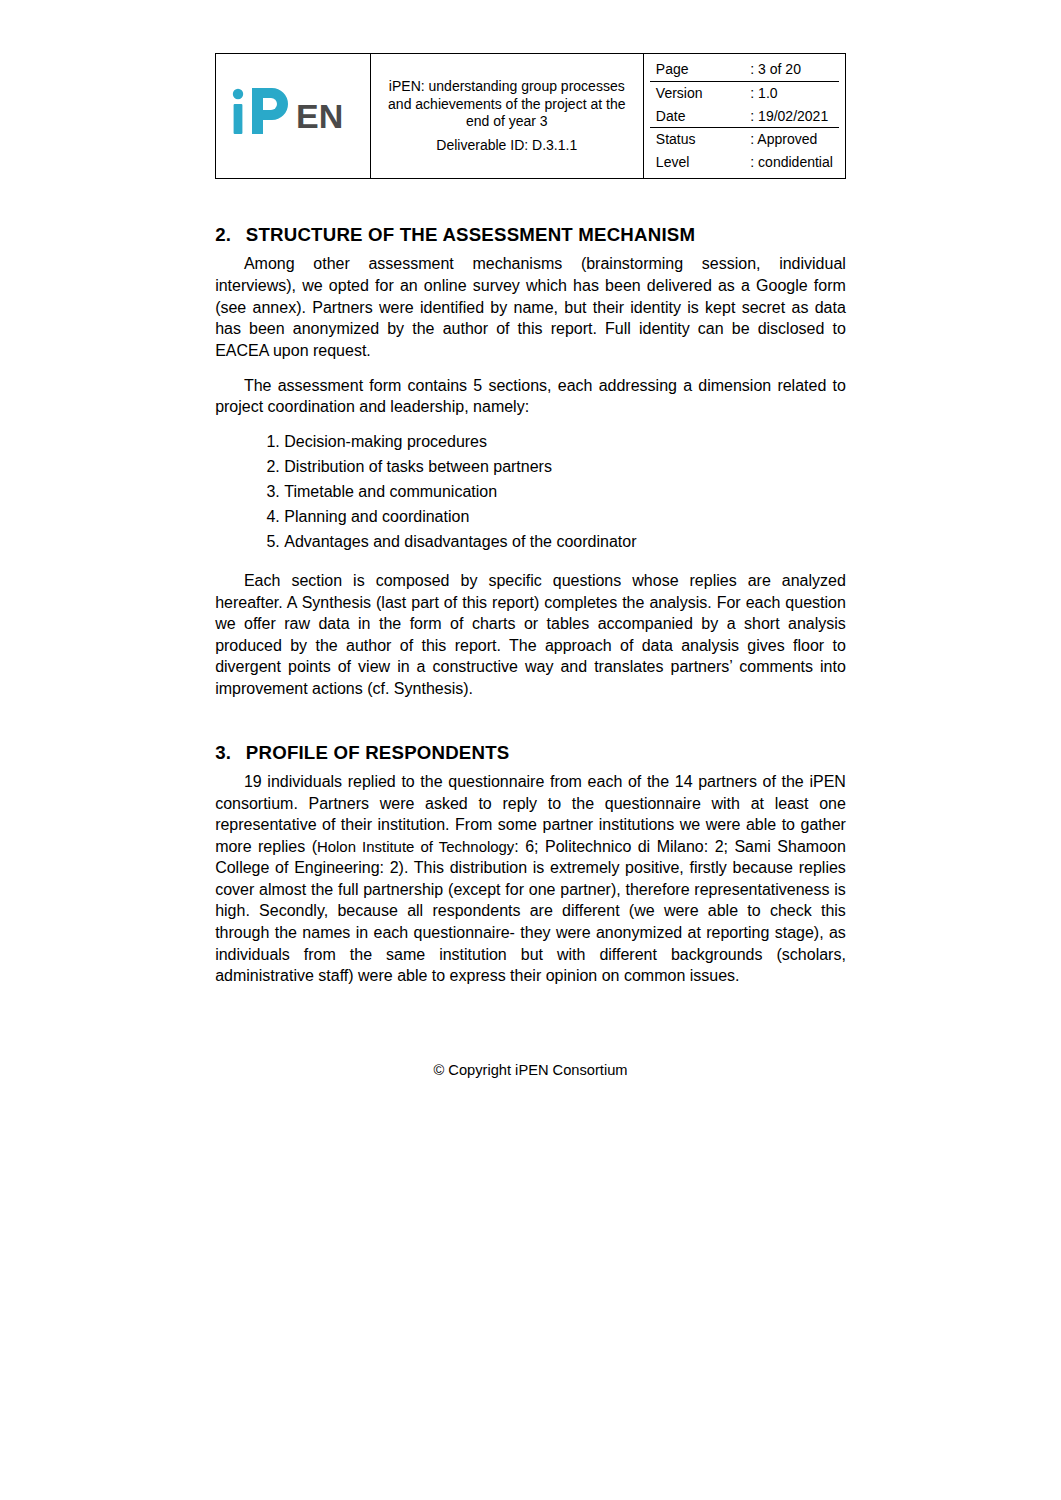| EN | iPEN: understanding group processes and achievements of the project at the end of year 3 Deliverable ID: D.3.1.1 | / Page / : 3 of 20 / / Version / : 1.0 / / Date / : 19/02/2021 / / Status / : Approved / / Level / : condidential / |
2. STRUCTURE OF THE ASSESSMENT MECHANISM
Among other assessment mechanisms (brainstorming session, individual interviews), we opted for an online survey which has been delivered as a Google form (see annex). Partners were identified by name, but their identity is kept secret as data has been anonymized by the author of this report. Full identity can be disclosed to EACEA upon request.
The assessment form contains 5 sections, each addressing a dimension related to project coordination and leadership, namely:
Decision-making procedures
Distribution of tasks between partners
Timetable and communication
Planning and coordination
Advantages and disadvantages of the coordinator
Each section is composed by specific questions whose replies are analyzed hereafter. A Synthesis (last part of this report) completes the analysis. For each question we offer raw data in the form of charts or tables accompanied by a short analysis produced by the author of this report. The approach of data analysis gives floor to divergent points of view in a constructive way and translates partners’ comments into improvement actions (cf. Synthesis).
3. PROFILE OF RESPONDENTS
19 individuals replied to the questionnaire from each of the 14 partners of the iPEN consortium. Partners were asked to reply to the questionnaire with at least one representative of their institution. From some partner institutions we were able to gather more replies (Holon Institute of Technology: 6; Politechnico di Milano: 2; Sami Shamoon College of Engineering: 2). This distribution is extremely positive, firstly because replies cover almost the full partnership (except for one partner), therefore representativeness is high. Secondly, because all respondents are different (we were able to check this through the names in each questionnaire- they were anonymized at reporting stage), as individuals from the same institution but with different backgrounds (scholars, administrative staff) were able to express their opinion on common issues.
© Copyright iPEN Consortium